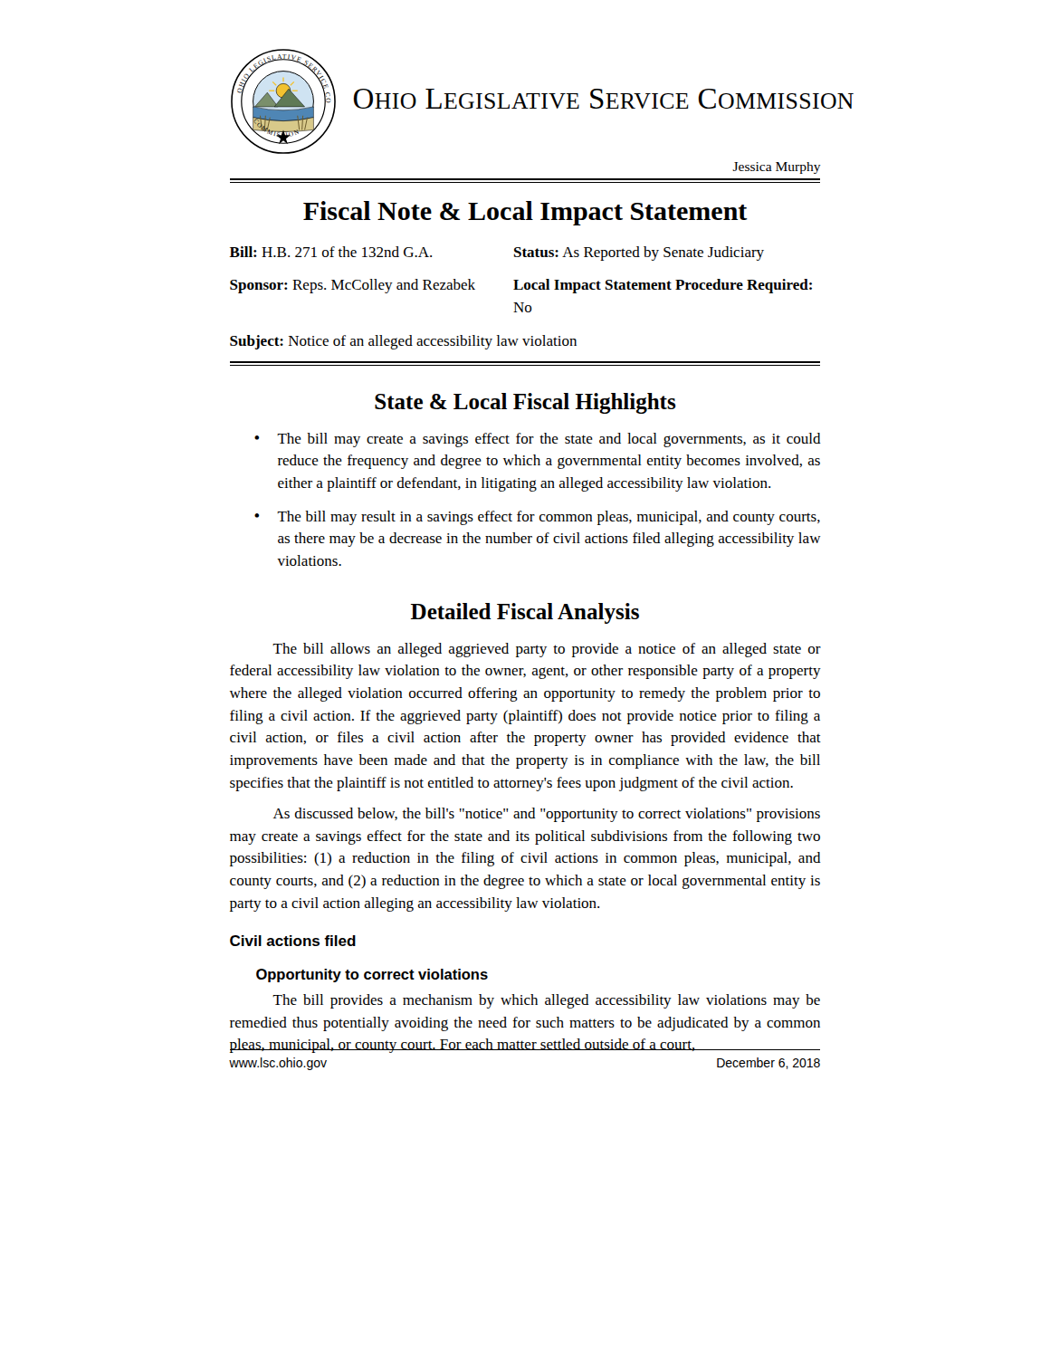OHIO LEGISLATIVE SERVICE COMMISSION COMMISSION
OHIO LEGISLATIVE SERVICE COMMISSION
Jessica Murphy
Fiscal Note & Local Impact Statement
Bill: H.B. 271 of the 132nd G.A.
Status: As Reported by Senate Judiciary
Sponsor: Reps. McColley and Rezabek
Local Impact Statement Procedure Required: No
Subject: Notice of an alleged accessibility law violation
State & Local Fiscal Highlights
The bill may create a savings effect for the state and local governments, as it could reduce the frequency and degree to which a governmental entity becomes involved, as either a plaintiff or defendant, in litigating an alleged accessibility law violation.
The bill may result in a savings effect for common pleas, municipal, and county courts, as there may be a decrease in the number of civil actions filed alleging accessibility law violations.
Detailed Fiscal Analysis
The bill allows an alleged aggrieved party to provide a notice of an alleged state or federal accessibility law violation to the owner, agent, or other responsible party of a property where the alleged violation occurred offering an opportunity to remedy the problem prior to filing a civil action. If the aggrieved party (plaintiff) does not provide notice prior to filing a civil action, or files a civil action after the property owner has provided evidence that improvements have been made and that the property is in compliance with the law, the bill specifies that the plaintiff is not entitled to attorney's fees upon judgment of the civil action.
As discussed below, the bill's "notice" and "opportunity to correct violations" provisions may create a savings effect for the state and its political subdivisions from the following two possibilities: (1) a reduction in the filing of civil actions in common pleas, municipal, and county courts, and (2) a reduction in the degree to which a state or local governmental entity is party to a civil action alleging an accessibility law violation.
Civil actions filed
Opportunity to correct violations
The bill provides a mechanism by which alleged accessibility law violations may be remedied thus potentially avoiding the need for such matters to be adjudicated by a common pleas, municipal, or county court. For each matter settled outside of a court,
www.lsc.ohio.gov December 6, 2018